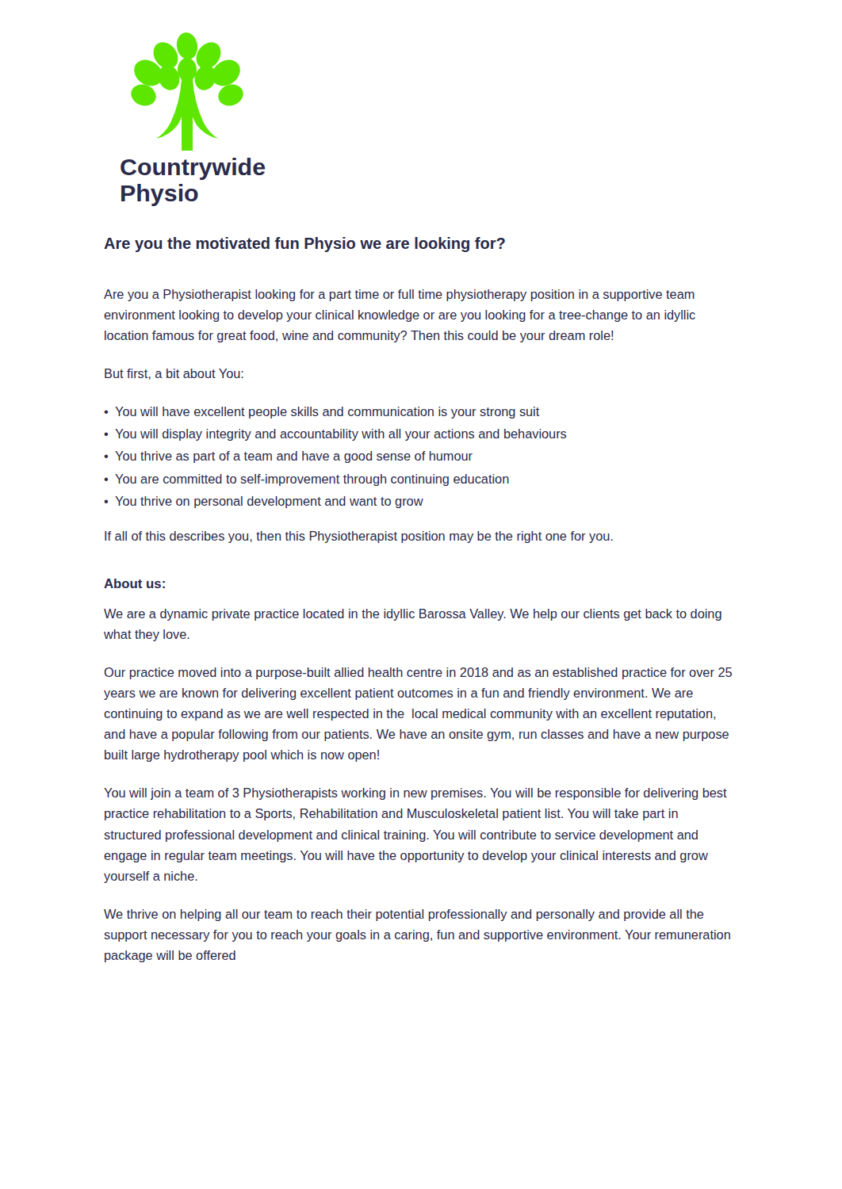Countrywide
Physio
Are you the motivated fun Physio we are looking for?
Are you a Physiotherapist looking for a part time or full time physiotherapy position in a supportive team environment looking to develop your clinical knowledge or are you looking for a tree-change to an idyllic location famous for great food, wine and community? Then this could be your dream role!
But first, a bit about You:
You will have excellent people skills and communication is your strong suit
You will display integrity and accountability with all your actions and behaviours
You thrive as part of a team and have a good sense of humour
You are committed to self-improvement through continuing education
You thrive on personal development and want to grow
If all of this describes you, then this Physiotherapist position may be the right one for you.
About us:
We are a dynamic private practice located in the idyllic Barossa Valley. We help our clients get back to doing what they love.
Our practice moved into a purpose-built allied health centre in 2018 and as an established practice for over 25 years we are known for delivering excellent patient outcomes in a fun and friendly environment. We are continuing to expand as we are well respected in the local medical community with an excellent reputation, and have a popular following from our patients. We have an onsite gym, run classes and have a new purpose built large hydrotherapy pool which is now open!
You will join a team of 3 Physiotherapists working in new premises. You will be responsible for delivering best practice rehabilitation to a Sports, Rehabilitation and Musculoskeletal patient list. You will take part in structured professional development and clinical training. You will contribute to service development and engage in regular team meetings. You will have the opportunity to develop your clinical interests and grow yourself a niche.
We thrive on helping all our team to reach their potential professionally and personally and provide all the support necessary for you to reach your goals in a caring, fun and supportive environment. Your remuneration package will be offered